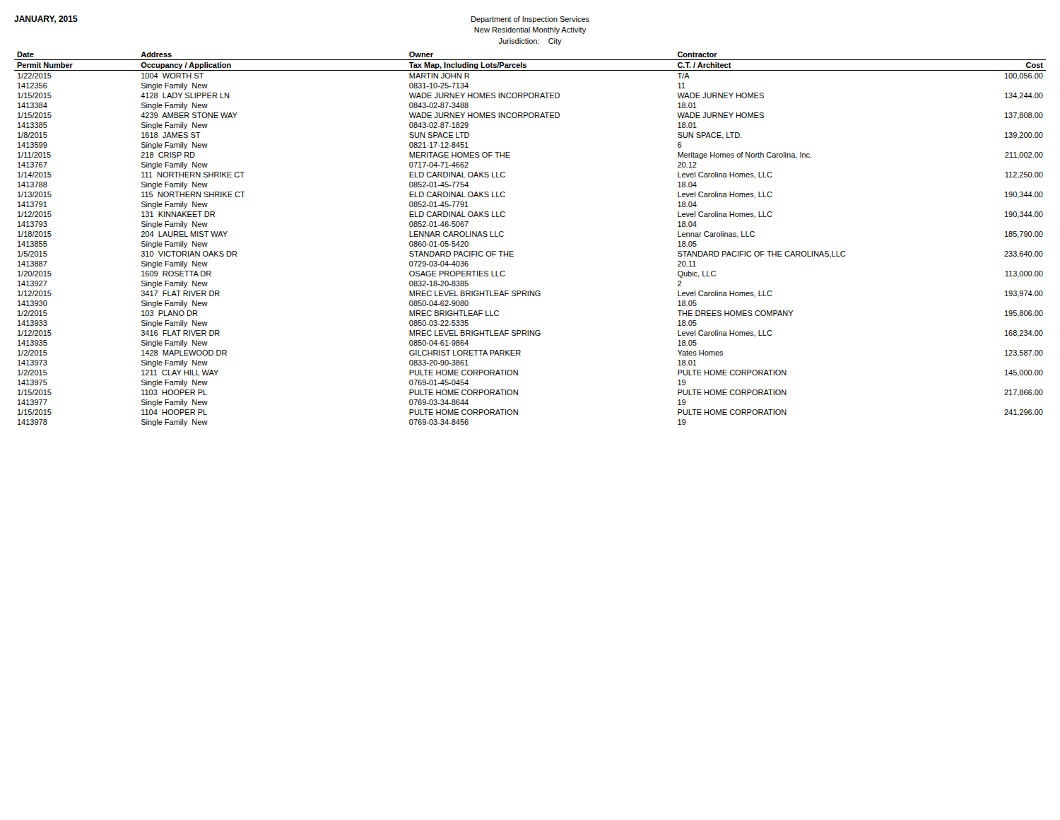| JANUARY, 2015 | Department of Inspection Services New Residential Monthly Activity Jurisdiction: City | |
| Date | Address | Owner | Contractor | |
| --- | --- | --- | --- | --- |
| Permit Number | Occupancy / Application | Tax Map, Including Lots/Parcels | C.T. / Architect | Cost |
| 1/22/2015 | 1004 WORTH ST | MARTIN JOHN R | T/A | 100,056.00 |
| 1412356 | Single Family New | 0831-10-25-7134 | 11 | |
| 1/15/2015 | 4128 LADY SLIPPER LN | WADE JURNEY HOMES INCORPORATED | WADE JURNEY HOMES | 134,244.00 |
| 1413384 | Single Family New | 0843-02-87-3488 | 18.01 | |
| 1/15/2015 | 4239 AMBER STONE WAY | WADE JURNEY HOMES INCORPORATED | WADE JURNEY HOMES | 137,808.00 |
| 1413385 | Single Family New | 0843-02-87-1829 | 18.01 | |
| 1/8/2015 | 1618 JAMES ST | SUN SPACE LTD | SUN SPACE, LTD. | 139,200.00 |
| 1413599 | Single Family New | 0821-17-12-8451 | 6 | |
| 1/11/2015 | 218 CRISP RD | MERITAGE HOMES OF THE | Meritage Homes of North Carolina, Inc. | 211,002.00 |
| 1413767 | Single Family New | 0717-04-71-4662 | 20.12 | |
| 1/14/2015 | 111 NORTHERN SHRIKE CT | ELD CARDINAL OAKS LLC | Level Carolina Homes, LLC | 112,250.00 |
| 1413788 | Single Family New | 0852-01-45-7754 | 18.04 | |
| 1/13/2015 | 115 NORTHERN SHRIKE CT | ELD CARDINAL OAKS LLC | Level Carolina Homes, LLC | 190,344.00 |
| 1413791 | Single Family New | 0852-01-45-7791 | 18.04 | |
| 1/12/2015 | 131 KINNAKEET DR | ELD CARDINAL OAKS LLC | Level Carolina Homes, LLC | 190,344.00 |
| 1413793 | Single Family New | 0852-01-46-5067 | 18.04 | |
| 1/18/2015 | 204 LAUREL MIST WAY | LENNAR CAROLINAS LLC | Lennar Carolinas, LLC | 185,790.00 |
| 1413855 | Single Family New | 0860-01-05-5420 | 18.05 | |
| 1/5/2015 | 310 VICTORIAN OAKS DR | STANDARD PACIFIC OF THE | STANDARD PACIFIC OF THE CAROLINAS,LLC | 233,640.00 |
| 1413887 | Single Family New | 0729-03-04-4036 | 20.11 | |
| 1/20/2015 | 1609 ROSETTA DR | OSAGE PROPERTIES LLC | Qubic, LLC | 113,000.00 |
| 1413927 | Single Family New | 0832-18-20-8385 | 2 | |
| 1/12/2015 | 3417 FLAT RIVER DR | MREC LEVEL BRIGHTLEAF SPRING | Level Carolina Homes, LLC | 193,974.00 |
| 1413930 | Single Family New | 0850-04-62-9080 | 18.05 | |
| 1/2/2015 | 103 PLANO DR | MREC BRIGHTLEAF LLC | THE DREES HOMES COMPANY | 195,806.00 |
| 1413933 | Single Family New | 0850-03-22-5335 | 18.05 | |
| 1/12/2015 | 3416 FLAT RIVER DR | MREC LEVEL BRIGHTLEAF SPRING | Level Carolina Homes, LLC | 168,234.00 |
| 1413935 | Single Family New | 0850-04-61-9864 | 18.05 | |
| 1/2/2015 | 1428 MAPLEWOOD DR | GILCHRIST LORETTA PARKER | Yates Homes | 123,587.00 |
| 1413973 | Single Family New | 0833-20-90-3861 | 18.01 | |
| 1/2/2015 | 1211 CLAY HILL WAY | PULTE HOME CORPORATION | PULTE HOME CORPORATION | 145,000.00 |
| 1413975 | Single Family New | 0769-01-45-0454 | 19 | |
| 1/15/2015 | 1103 HOOPER PL | PULTE HOME CORPORATION | PULTE HOME CORPORATION | 217,866.00 |
| 1413977 | Single Family New | 0769-03-34-8644 | 19 | |
| 1/15/2015 | 1104 HOOPER PL | PULTE HOME CORPORATION | PULTE HOME CORPORATION | 241,296.00 |
| 1413978 | Single Family New | 0769-03-34-8456 | 19 | |